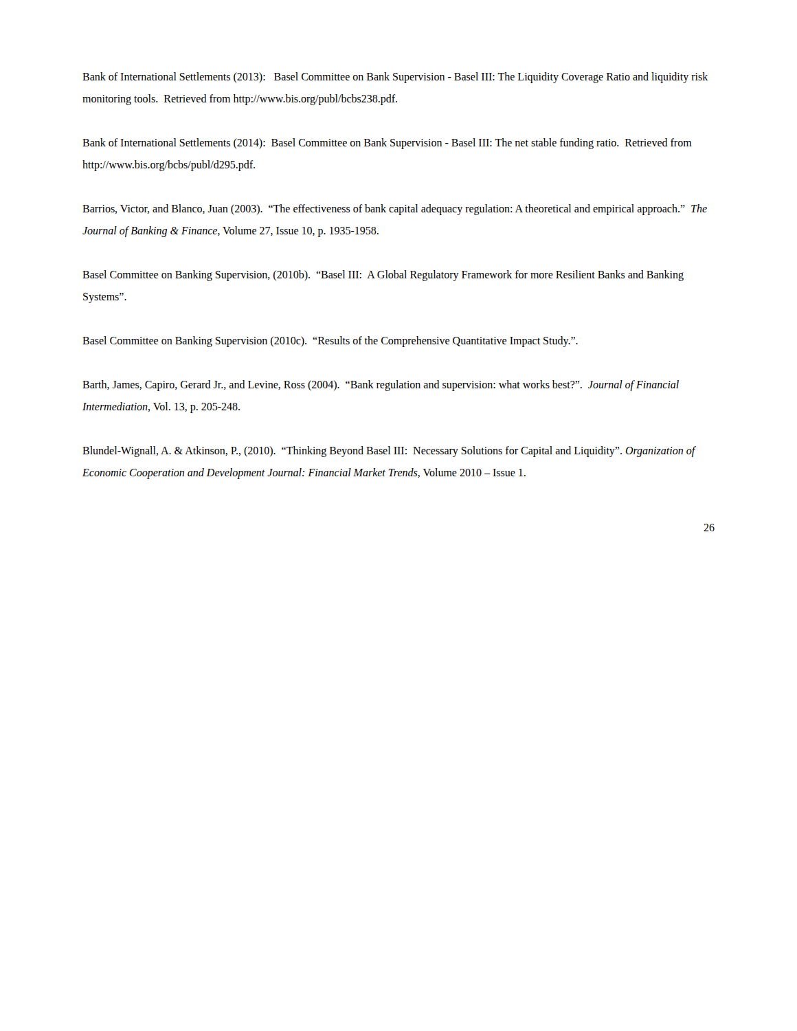Bank of International Settlements (2013): Basel Committee on Bank Supervision - Basel III: The Liquidity Coverage Ratio and liquidity risk monitoring tools. Retrieved from http://www.bis.org/publ/bcbs238.pdf.
Bank of International Settlements (2014): Basel Committee on Bank Supervision - Basel III: The net stable funding ratio. Retrieved from http://www.bis.org/bcbs/publ/d295.pdf.
Barrios, Victor, and Blanco, Juan (2003). “The effectiveness of bank capital adequacy regulation: A theoretical and empirical approach.” The Journal of Banking & Finance, Volume 27, Issue 10, p. 1935-1958.
Basel Committee on Banking Supervision, (2010b). “Basel III: A Global Regulatory Framework for more Resilient Banks and Banking Systems”.
Basel Committee on Banking Supervision (2010c). “Results of the Comprehensive Quantitative Impact Study.”.
Barth, James, Capiro, Gerard Jr., and Levine, Ross (2004). “Bank regulation and supervision: what works best?”. Journal of Financial Intermediation, Vol. 13, p. 205-248.
Blundel-Wignall, A. & Atkinson, P., (2010). “Thinking Beyond Basel III: Necessary Solutions for Capital and Liquidity”. Organization of Economic Cooperation and Development Journal: Financial Market Trends, Volume 2010 – Issue 1.
26